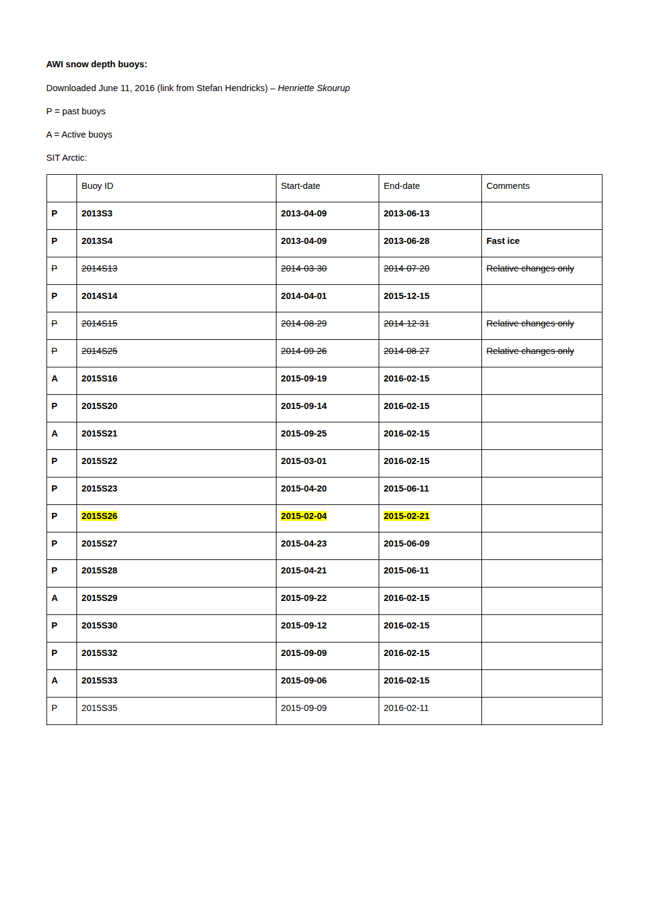AWI snow depth buoys:
Downloaded June 11, 2016 (link from Stefan Hendricks) – Henriette Skourup
P = past buoys
A = Active buoys
SIT Arctic:
| | Buoy ID | Start-date | End-date | Comments |
| P | 2013S3 | 2013-04-09 | 2013-06-13 | |
| P | 2013S4 | 2013-04-09 | 2013-06-28 | Fast ice |
| P | 2014S13 | 2014-03-30 | 2014-07-20 | Relative changes only |
| P | 2014S14 | 2014-04-01 | 2015-12-15 | |
| P | 2014S15 | 2014-08-29 | 2014-12-31 | Relative changes only |
| P | 2014S25 | 2014-09-26 | 2014-08-27 | Relative changes only |
| A | 2015S16 | 2015-09-19 | 2016-02-15 | |
| P | 2015S20 | 2015-09-14 | 2016-02-15 | |
| A | 2015S21 | 2015-09-25 | 2016-02-15 | |
| P | 2015S22 | 2015-03-01 | 2016-02-15 | |
| P | 2015S23 | 2015-04-20 | 2015-06-11 | |
| P | 2015S26 | 2015-02-04 | 2015-02-21 | |
| P | 2015S27 | 2015-04-23 | 2015-06-09 | |
| P | 2015S28 | 2015-04-21 | 2015-06-11 | |
| A | 2015S29 | 2015-09-22 | 2016-02-15 | |
| P | 2015S30 | 2015-09-12 | 2016-02-15 | |
| P | 2015S32 | 2015-09-09 | 2016-02-15 | |
| A | 2015S33 | 2015-09-06 | 2016-02-15 | |
| P | 2015S35 | 2015-09-09 | 2016-02-11 | |